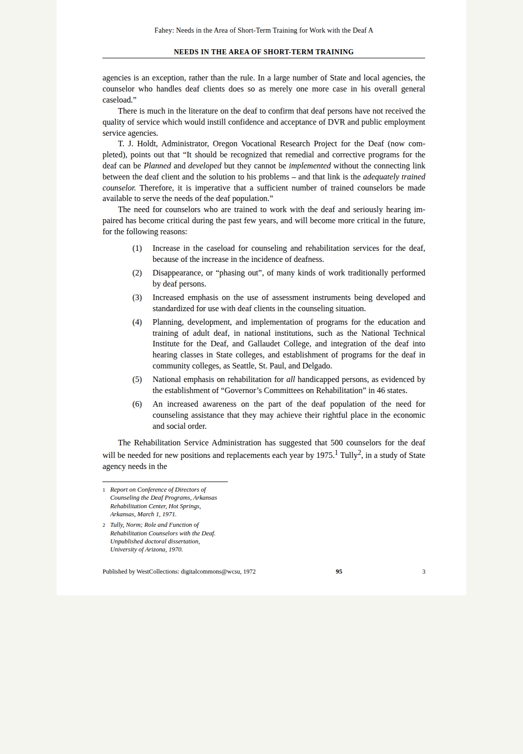Fahey: Needs in the Area of Short-Term Training for Work with the Deaf A
NEEDS IN THE AREA OF SHORT-TERM TRAINING
agencies is an exception, rather than the rule. In a large number of State and local agencies, the counselor who handles deaf clients does so as merely one more case in his overall general caseload.”
There is much in the literature on the deaf to confirm that deaf persons have not received the quality of service which would instill confidence and acceptance of DVR and public employment service agencies.
T. J. Holdt, Administrator, Oregon Vocational Research Project for the Deaf (now completed), points out that “It should be recognized that remedial and corrective programs for the deaf can be Planned and developed but they cannot be implemented without the connecting link between the deaf client and the solution to his problems – and that link is the adequately trained counselor. Therefore, it is imperative that a sufficient number of trained counselors be made available to serve the needs of the deaf population.”
The need for counselors who are trained to work with the deaf and seriously hearing impaired has become critical during the past few years, and will become more critical in the future, for the following reasons:
(1) Increase in the caseload for counseling and rehabilitation services for the deaf, because of the increase in the incidence of deafness.
(2) Disappearance, or “phasing out”, of many kinds of work traditionally performed by deaf persons.
(3) Increased emphasis on the use of assessment instruments being developed and standardized for use with deaf clients in the counseling situation.
(4) Planning, development, and implementation of programs for the education and training of adult deaf, in national institutions, such as the National Technical Institute for the Deaf, and Gallaudet College, and integration of the deaf into hearing classes in State colleges, and establishment of programs for the deaf in community colleges, as Seattle, St. Paul, and Delgado.
(5) National emphasis on rehabilitation for all handicapped persons, as evidenced by the establishment of “Governor’s Committees on Rehabilitation” in 46 states.
(6) An increased awareness on the part of the deaf population of the need for counseling assistance that they may achieve their rightful place in the economic and social order.
The Rehabilitation Service Administration has suggested that 500 counselors for the deaf will be needed for new positions and replacements each year by 1975.1 Tully2, in a study of State agency needs in the
1Report on Conference of Directors of Counseling the Deaf Programs, Arkansas Rehabilitation Center, Hot Springs, Arkansas, March 1, 1971.
2Tully, Norm; Role and Function of Rehabilitation Counselors with the Deaf. Unpublished doctoral dissertation, University of Arizona, 1970.
Published by WestCollections: digitalcommons@wcsu, 1972
95
3